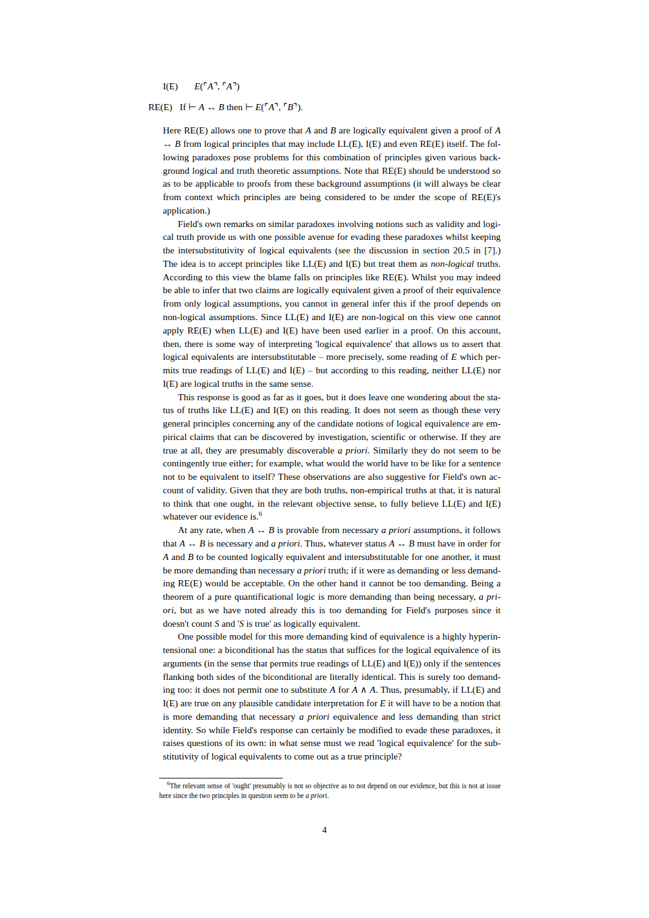I(E) E(⌜A⌝, ⌜A⌝)
RE(E) If ⊢ A ↔ B then ⊢ E(⌜A⌝, ⌜B⌝).
Here RE(E) allows one to prove that A and B are logically equivalent given a proof of A ↔ B from logical principles that may include LL(E), I(E) and even RE(E) itself. The following paradoxes pose problems for this combination of principles given various background logical and truth theoretic assumptions. Note that RE(E) should be understood so as to be applicable to proofs from these background assumptions (it will always be clear from context which principles are being considered to be under the scope of RE(E)'s application.)
Field's own remarks on similar paradoxes involving notions such as validity and logical truth provide us with one possible avenue for evading these paradoxes whilst keeping the intersubstitutivity of logical equivalents (see the discussion in section 20.5 in [7].) The idea is to accept principles like LL(E) and I(E) but treat them as non-logical truths. According to this view the blame falls on principles like RE(E). Whilst you may indeed be able to infer that two claims are logically equivalent given a proof of their equivalence from only logical assumptions, you cannot in general infer this if the proof depends on non-logical assumptions. Since LL(E) and I(E) are non-logical on this view one cannot apply RE(E) when LL(E) and I(E) have been used earlier in a proof. On this account, then, there is some way of interpreting 'logical equivalence' that allows us to assert that logical equivalents are intersubstitutable – more precisely, some reading of E which permits true readings of LL(E) and I(E) – but according to this reading, neither LL(E) nor I(E) are logical truths in the same sense.
This response is good as far as it goes, but it does leave one wondering about the status of truths like LL(E) and I(E) on this reading. It does not seem as though these very general principles concerning any of the candidate notions of logical equivalence are empirical claims that can be discovered by investigation, scientific or otherwise. If they are true at all, they are presumably discoverable a priori. Similarly they do not seem to be contingently true either; for example, what would the world have to be like for a sentence not to be equivalent to itself? These observations are also suggestive for Field's own account of validity. Given that they are both truths, non-empirical truths at that, it is natural to think that one ought, in the relevant objective sense, to fully believe LL(E) and I(E) whatever our evidence is.6
At any rate, when A ↔ B is provable from necessary a priori assumptions, it follows that A ↔ B is necessary and a priori. Thus, whatever status A ↔ B must have in order for A and B to be counted logically equivalent and intersubstitutable for one another, it must be more demanding than necessary a priori truth; if it were as demanding or less demanding RE(E) would be acceptable. On the other hand it cannot be too demanding. Being a theorem of a pure quantificational logic is more demanding than being necessary, a priori, but as we have noted already this is too demanding for Field's purposes since it doesn't count S and 'S is true' as logically equivalent.
One possible model for this more demanding kind of equivalence is a highly hyperintensional one: a biconditional has the status that suffices for the logical equivalence of its arguments (in the sense that permits true readings of LL(E) and I(E)) only if the sentences flanking both sides of the biconditional are literally identical. This is surely too demanding too: it does not permit one to substitute A for A ∧ A. Thus, presumably, if LL(E) and I(E) are true on any plausible candidate interpretation for E it will have to be a notion that is more demanding that necessary a priori equivalence and less demanding than strict identity. So while Field's response can certainly be modified to evade these paradoxes, it raises questions of its own: in what sense must we read 'logical equivalence' for the substitutivity of logical equivalents to come out as a true principle?
6The relevant sense of 'ought' presumably is not so objective as to not depend on our evidence, but this is not at issue here since the two principles in question seem to be a priori.
4